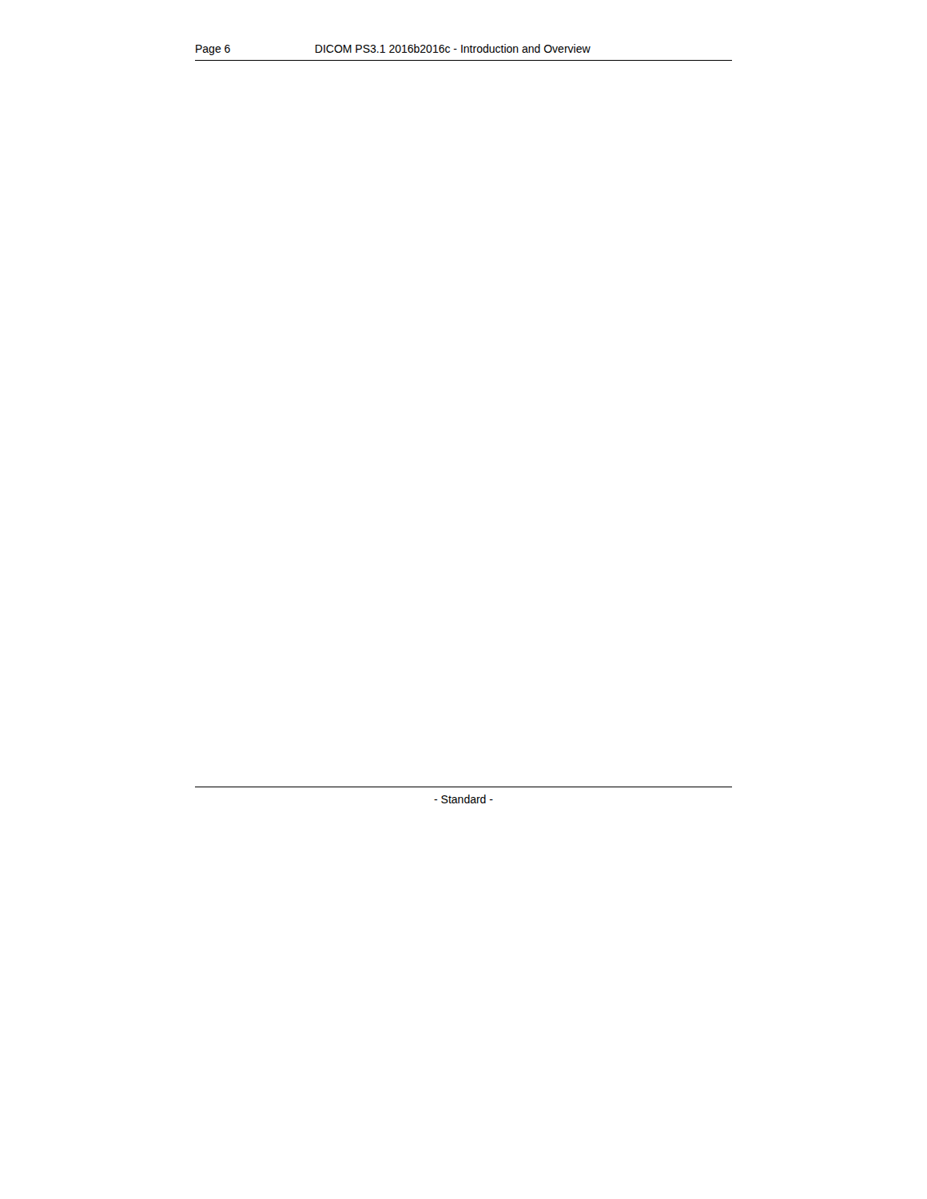Page 6
DICOM PS3.1 2016b2016c - Introduction and Overview
- Standard -